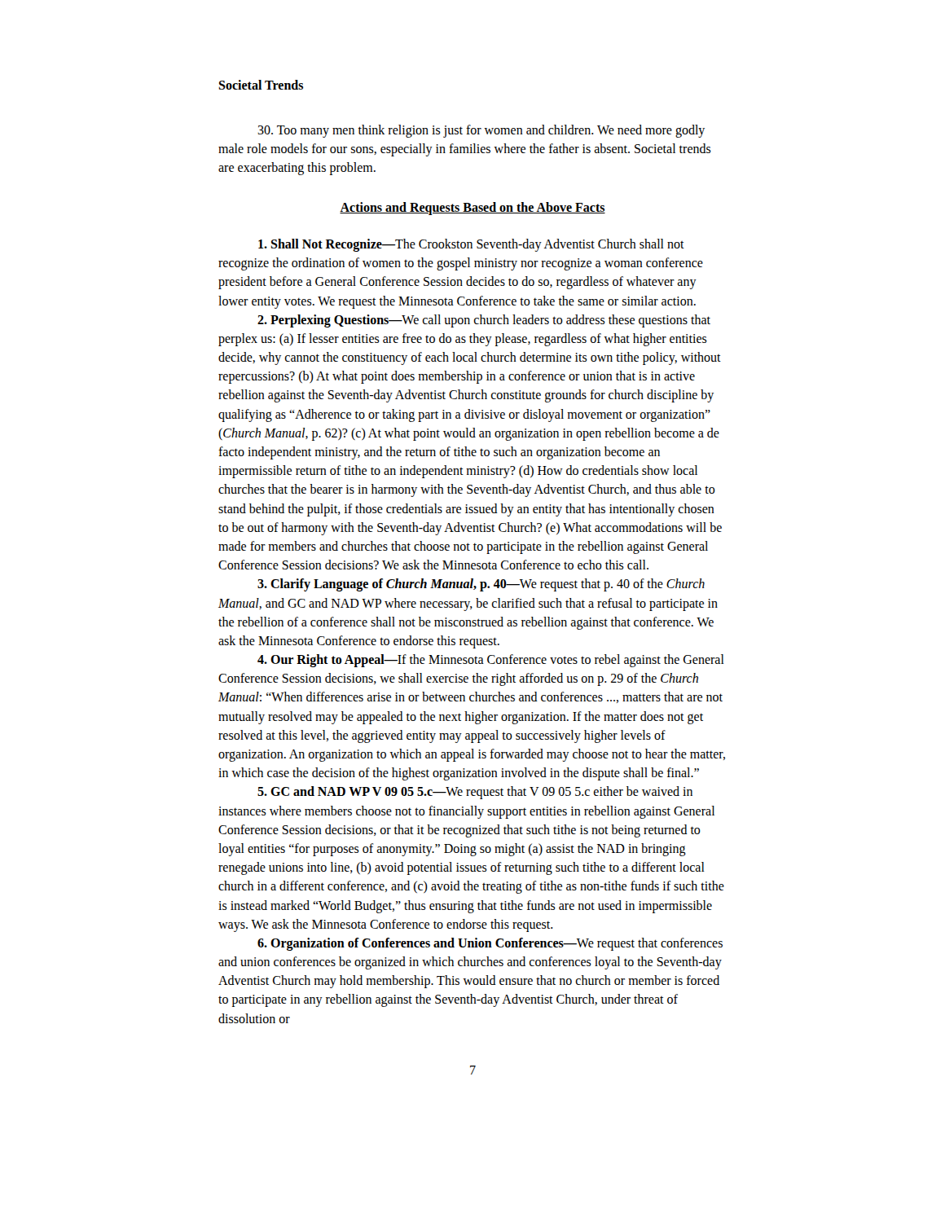Societal Trends
30. Too many men think religion is just for women and children. We need more godly male role models for our sons, especially in families where the father is absent. Societal trends are exacerbating this problem.
Actions and Requests Based on the Above Facts
1. Shall Not Recognize—The Crookston Seventh-day Adventist Church shall not recognize the ordination of women to the gospel ministry nor recognize a woman conference president before a General Conference Session decides to do so, regardless of whatever any lower entity votes. We request the Minnesota Conference to take the same or similar action.
2. Perplexing Questions—We call upon church leaders to address these questions that perplex us: (a) If lesser entities are free to do as they please, regardless of what higher entities decide, why cannot the constituency of each local church determine its own tithe policy, without repercussions? (b) At what point does membership in a conference or union that is in active rebellion against the Seventh-day Adventist Church constitute grounds for church discipline by qualifying as “Adherence to or taking part in a divisive or disloyal movement or organization” (Church Manual, p. 62)? (c) At what point would an organization in open rebellion become a de facto independent ministry, and the return of tithe to such an organization become an impermissible return of tithe to an independent ministry? (d) How do credentials show local churches that the bearer is in harmony with the Seventh-day Adventist Church, and thus able to stand behind the pulpit, if those credentials are issued by an entity that has intentionally chosen to be out of harmony with the Seventh-day Adventist Church? (e) What accommodations will be made for members and churches that choose not to participate in the rebellion against General Conference Session decisions? We ask the Minnesota Conference to echo this call.
3. Clarify Language of Church Manual, p. 40—We request that p. 40 of the Church Manual, and GC and NAD WP where necessary, be clarified such that a refusal to participate in the rebellion of a conference shall not be misconstrued as rebellion against that conference. We ask the Minnesota Conference to endorse this request.
4. Our Right to Appeal—If the Minnesota Conference votes to rebel against the General Conference Session decisions, we shall exercise the right afforded us on p. 29 of the Church Manual: “When differences arise in or between churches and conferences ..., matters that are not mutually resolved may be appealed to the next higher organization. If the matter does not get resolved at this level, the aggrieved entity may appeal to successively higher levels of organization. An organization to which an appeal is forwarded may choose not to hear the matter, in which case the decision of the highest organization involved in the dispute shall be final.”
5. GC and NAD WP V 09 05 5.c—We request that V 09 05 5.c either be waived in instances where members choose not to financially support entities in rebellion against General Conference Session decisions, or that it be recognized that such tithe is not being returned to loyal entities “for purposes of anonymity.” Doing so might (a) assist the NAD in bringing renegade unions into line, (b) avoid potential issues of returning such tithe to a different local church in a different conference, and (c) avoid the treating of tithe as non-tithe funds if such tithe is instead marked “World Budget,” thus ensuring that tithe funds are not used in impermissible ways. We ask the Minnesota Conference to endorse this request.
6. Organization of Conferences and Union Conferences—We request that conferences and union conferences be organized in which churches and conferences loyal to the Seventh-day Adventist Church may hold membership. This would ensure that no church or member is forced to participate in any rebellion against the Seventh-day Adventist Church, under threat of dissolution or
7